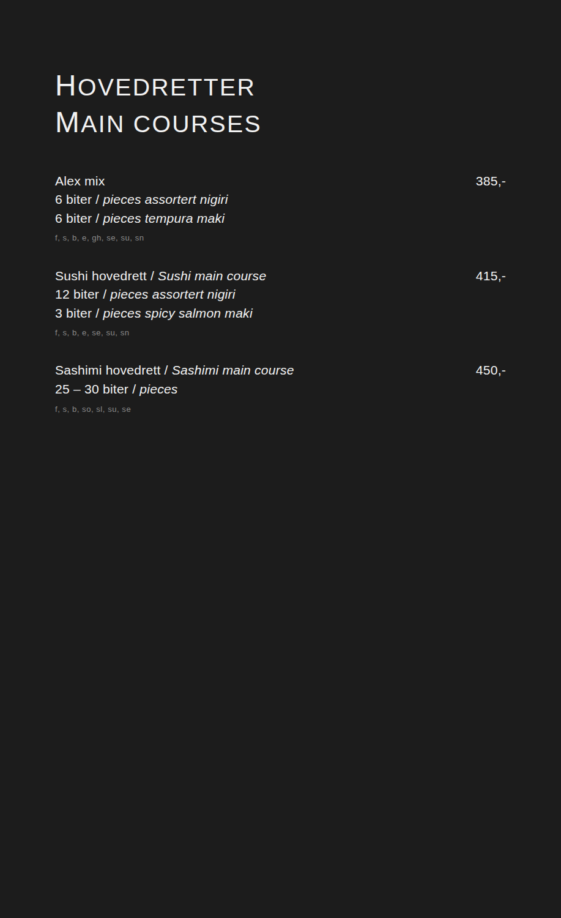Hovedretter Main courses
Alex mix
385,-
6 biter / pieces assortert nigiri
6 biter / pieces tempura maki
f, s, b, e, gh, se, su, sn
Sushi hovedrett / Sushi main course
415,-
12 biter / pieces assortert nigiri
3 biter / pieces spicy salmon maki
f, s, b, e, se, su, sn
Sashimi hovedrett / Sashimi main course
450,-
25 – 30 biter / pieces
f, s, b, so, sl, su, se